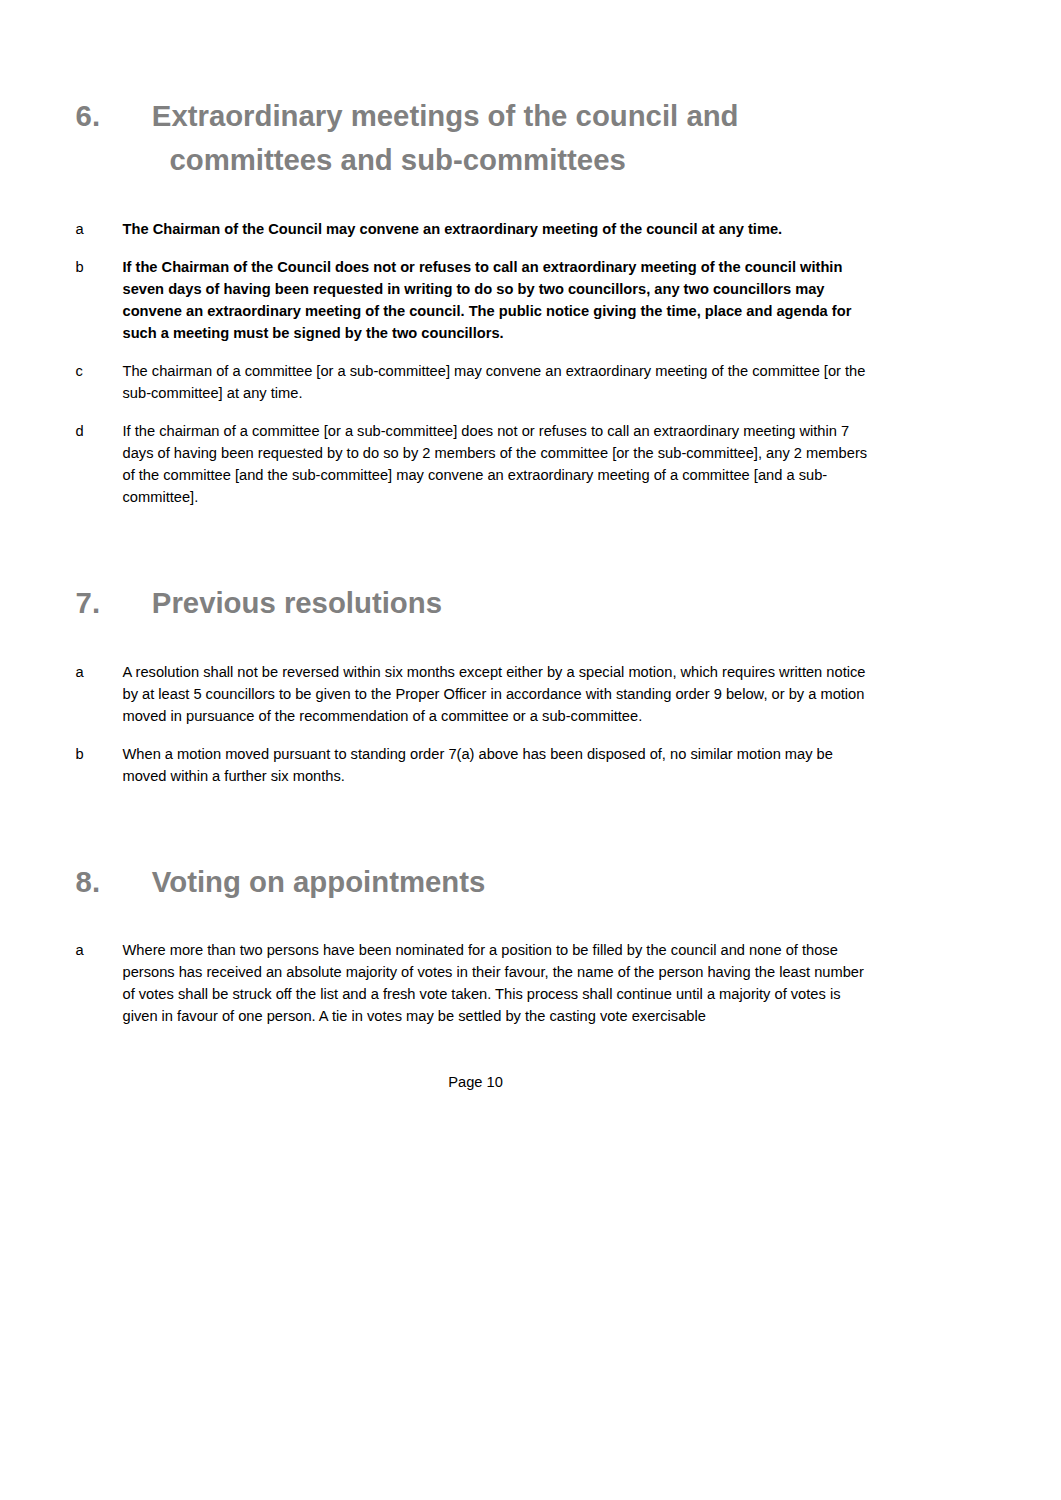6. Extraordinary meetings of the council and committees and sub-committees
a
The Chairman of the Council may convene an extraordinary meeting of the council at any time.
b
If the Chairman of the Council does not or refuses to call an extraordinary meeting of the council within seven days of having been requested in writing to do so by two councillors, any two councillors may convene an extraordinary meeting of the council. The public notice giving the time, place and agenda for such a meeting must be signed by the two councillors.
c
The chairman of a committee [or a sub-committee] may convene an extraordinary meeting of the committee [or the sub-committee] at any time.
d
If the chairman of a committee [or a sub-committee] does not or refuses to call an extraordinary meeting within 7 days of having been requested by to do so by 2 members of the committee [or the sub-committee], any 2 members of the committee [and the sub-committee] may convene an extraordinary meeting of a committee [and a sub-committee].
7. Previous resolutions
a
A resolution shall not be reversed within six months except either by a special motion, which requires written notice by at least 5 councillors to be given to the Proper Officer in accordance with standing order 9 below, or by a motion moved in pursuance of the recommendation of a committee or a sub-committee.
b
When a motion moved pursuant to standing order 7(a) above has been disposed of, no similar motion may be moved within a further six months.
8. Voting on appointments
a
Where more than two persons have been nominated for a position to be filled by the council and none of those persons has received an absolute majority of votes in their favour, the name of the person having the least number of votes shall be struck off the list and a fresh vote taken. This process shall continue until a majority of votes is given in favour of one person. A tie in votes may be settled by the casting vote exercisable
Page 10